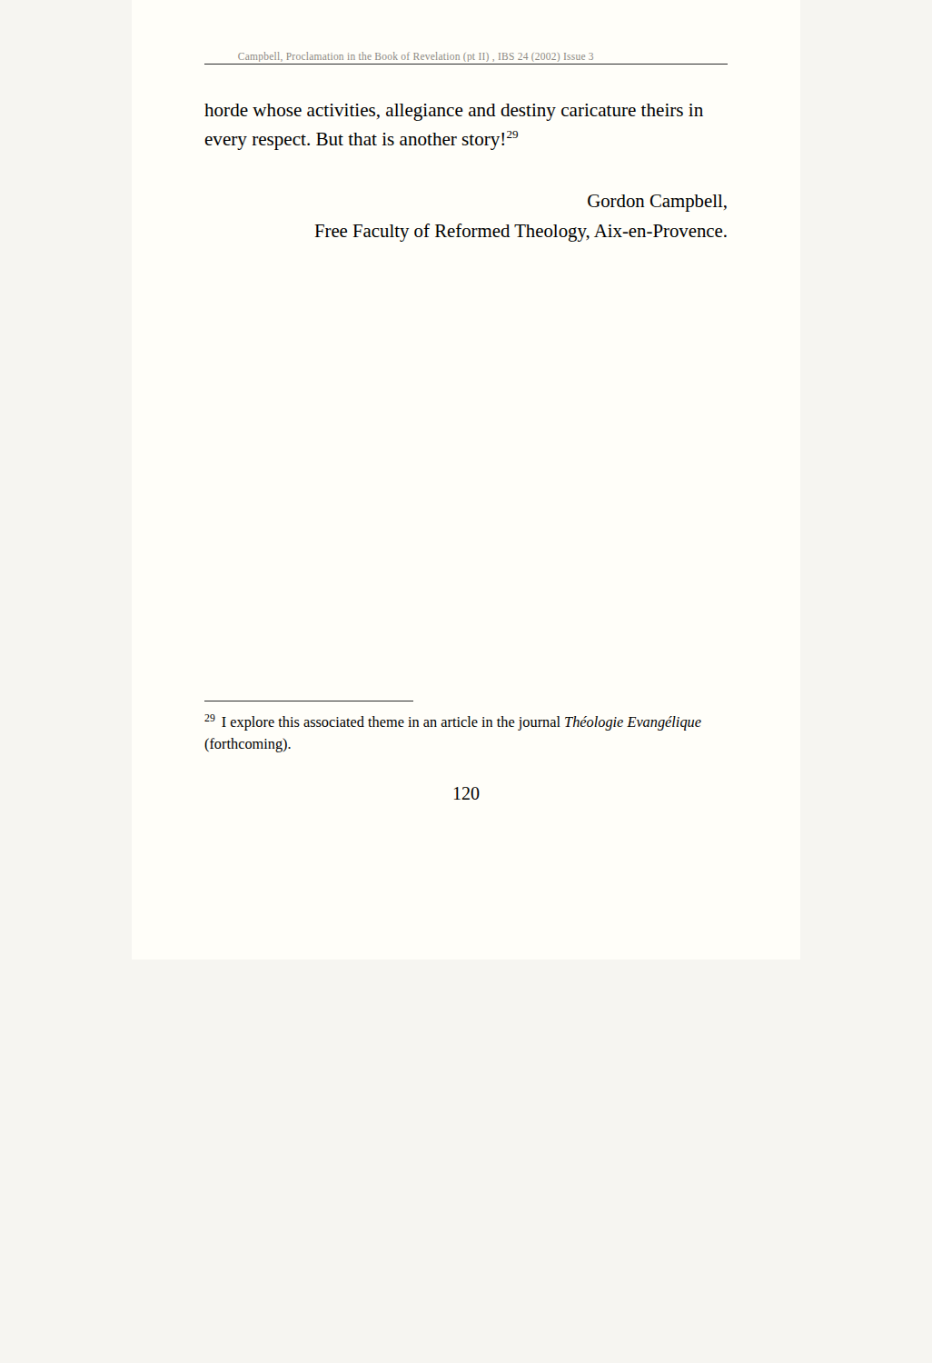Campbell, Proclamation in the Book of Revelation (pt II) , IBS 24 (2002) Issue 3
horde whose activities, allegiance and destiny caricature theirs in every respect. But that is another story!29
Gordon Campbell,
Free Faculty of Reformed Theology, Aix-en-Provence.
29 I explore this associated theme in an article in the journal Théologie Evangélique (forthcoming).
120